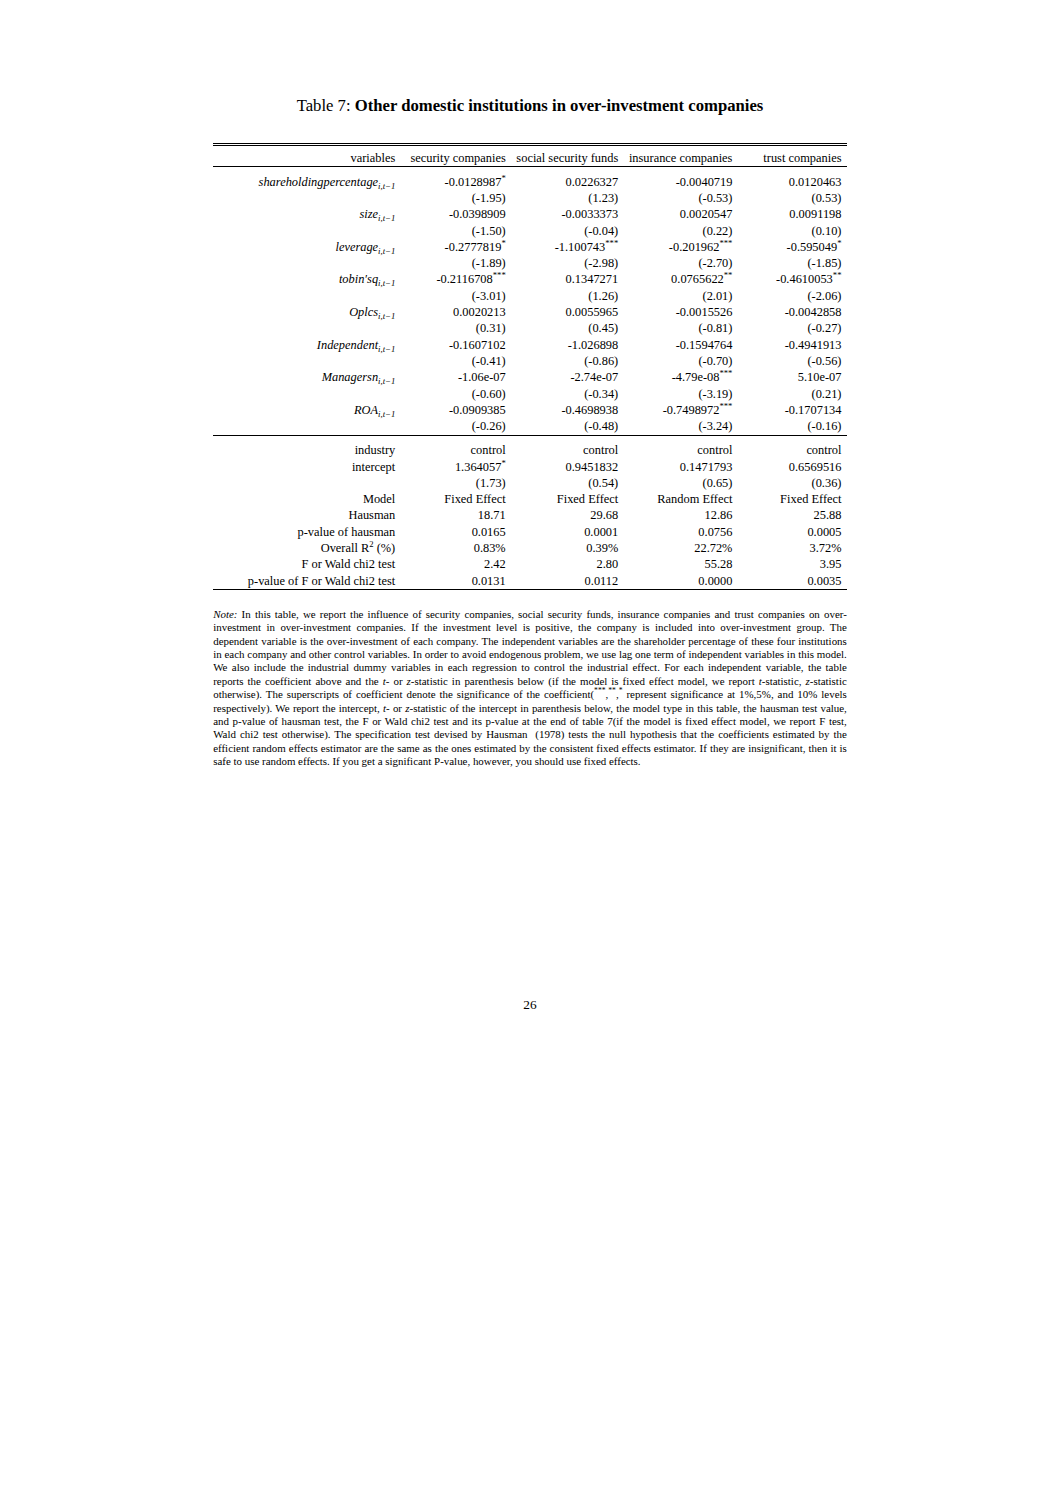Table 7: Other domestic institutions in over-investment companies
| variables | security companies | social security funds | insurance companies | trust companies |
| --- | --- | --- | --- | --- |
| shareholdingpercentage i,t−1 | -0.0128987 * | 0.0226327 | -0.0040719 | 0.0120463 |
| | (-1.95) | (1.23) | (-0.53) | (0.53) |
| size i,t−1 | -0.0398909 | -0.0033373 | 0.0020547 | 0.0091198 |
| | (-1.50) | (-0.04) | (0.22) | (0.10) |
| leverage i,t−1 | -0.2777819 * | -1.100743 *** | -0.201962 *** | -0.595049 * |
| | (-1.89) | (-2.98) | (-2.70) | (-1.85) |
| tobin′sq i,t−1 | -0.2116708 *** | 0.1347271 | 0.0765622 ** | -0.4610053 ** |
| | (-3.01) | (1.26) | (2.01) | (-2.06) |
| Oplcs i,t−1 | 0.0020213 | 0.0055965 | -0.0015526 | -0.0042858 |
| | (0.31) | (0.45) | (-0.81) | (-0.27) |
| Independent i,t−1 | -0.1607102 | -1.026898 | -0.1594764 | -0.4941913 |
| | (-0.41) | (-0.86) | (-0.70) | (-0.56) |
| Managersn i,t−1 | -1.06e-07 | -2.74e-07 | -4.79e-08 *** | 5.10e-07 |
| | (-0.60) | (-0.34) | (-3.19) | (0.21) |
| ROA i,t−1 | -0.0909385 | -0.4698938 | -0.7498972 *** | -0.1707134 |
| | (-0.26) | (-0.48) | (-3.24) | (-0.16) |
| industry | control | control | control | control |
| intercept | 1.364057 * | 0.9451832 | 0.1471793 | 0.6569516 |
| | (1.73) | (0.54) | (0.65) | (0.36) |
| Model | Fixed Effect | Fixed Effect | Random Effect | Fixed Effect |
| Hausman | 18.71 | 29.68 | 12.86 | 25.88 |
| p-value of hausman | 0.0165 | 0.0001 | 0.0756 | 0.0005 |
| Overall R 2 (%) | 0.83% | 0.39% | 22.72% | 3.72% |
| F or Wald chi2 test | 2.42 | 2.80 | 55.28 | 3.95 |
| p-value of F or Wald chi2 test | 0.0131 | 0.0112 | 0.0000 | 0.0035 |
Note: In this table, we report the influence of security companies, social security funds, insurance companies and trust companies on over-investment in over-investment companies. If the investment level is positive, the company is included into over-investment group. The dependent variable is the over-investment of each company. The independent variables are the shareholder percentage of these four institutions in each company and other control variables. In order to avoid endogenous problem, we use lag one term of independent variables in this model. We also include the industrial dummy variables in each regression to control the industrial effect. For each independent variable, the table reports the coefficient above and the t- or z-statistic in parenthesis below (if the model is fixed effect model, we report t-statistic, z-statistic otherwise). The superscripts of coefficient denote the significance of the coefficient(***,**,* represent significance at 1%,5%, and 10% levels respectively). We report the intercept, t- or z-statistic of the intercept in parenthesis below, the model type in this table, the hausman test value, and p-value of hausman test, the F or Wald chi2 test and its p-value at the end of table 7(if the model is fixed effect model, we report F test, Wald chi2 test otherwise). The specification test devised by Hausman (1978) tests the null hypothesis that the coefficients estimated by the efficient random effects estimator are the same as the ones estimated by the consistent fixed effects estimator. If they are insignificant, then it is safe to use random effects. If you get a significant P-value, however, you should use fixed effects.
26